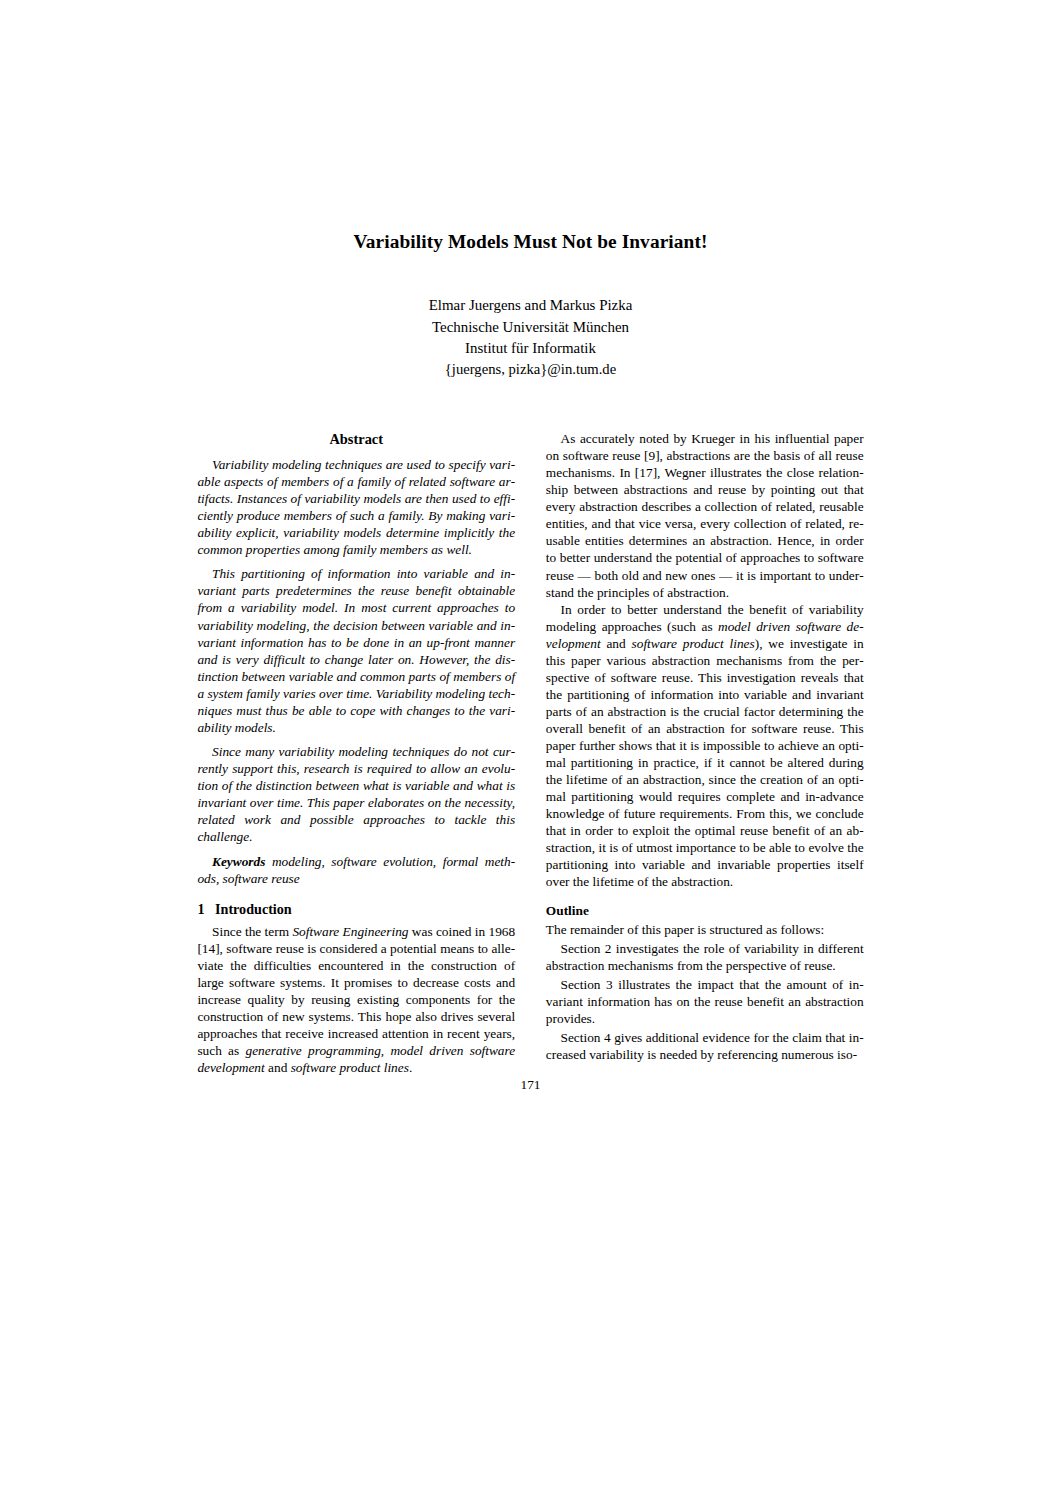Variability Models Must Not be Invariant!
Elmar Juergens and Markus Pizka
Technische Universität München
Institut für Informatik
{juergens, pizka}@in.tum.de
Abstract
Variability modeling techniques are used to specify variable aspects of members of a family of related software artifacts. Instances of variability models are then used to efficiently produce members of such a family. By making variability explicit, variability models determine implicitly the common properties among family members as well.
This partitioning of information into variable and invariant parts predetermines the reuse benefit obtainable from a variability model. In most current approaches to variability modeling, the decision between variable and invariant information has to be done in an up-front manner and is very difficult to change later on. However, the distinction between variable and common parts of members of a system family varies over time. Variability modeling techniques must thus be able to cope with changes to the variability models.
Since many variability modeling techniques do not currently support this, research is required to allow an evolution of the distinction between what is variable and what is invariant over time. This paper elaborates on the necessity, related work and possible approaches to tackle this challenge.
Keywords modeling, software evolution, formal methods, software reuse
1 Introduction
Since the term Software Engineering was coined in 1968 [14], software reuse is considered a potential means to alleviate the difficulties encountered in the construction of large software systems. It promises to decrease costs and increase quality by reusing existing components for the construction of new systems. This hope also drives several approaches that receive increased attention in recent years, such as generative programming, model driven software development and software product lines.
As accurately noted by Krueger in his influential paper on software reuse [9], abstractions are the basis of all reuse mechanisms. In [17], Wegner illustrates the close relationship between abstractions and reuse by pointing out that every abstraction describes a collection of related, reusable entities, and that vice versa, every collection of related, reusable entities determines an abstraction. Hence, in order to better understand the potential of approaches to software reuse — both old and new ones — it is important to understand the principles of abstraction.
In order to better understand the benefit of variability modeling approaches (such as model driven software development and software product lines), we investigate in this paper various abstraction mechanisms from the perspective of software reuse. This investigation reveals that the partitioning of information into variable and invariant parts of an abstraction is the crucial factor determining the overall benefit of an abstraction for software reuse. This paper further shows that it is impossible to achieve an optimal partitioning in practice, if it cannot be altered during the lifetime of an abstraction, since the creation of an optimal partitioning would requires complete and in-advance knowledge of future requirements. From this, we conclude that in order to exploit the optimal reuse benefit of an abstraction, it is of utmost importance to be able to evolve the partitioning into variable and invariable properties itself over the lifetime of the abstraction.
Outline
The remainder of this paper is structured as follows:
Section 2 investigates the role of variability in different abstraction mechanisms from the perspective of reuse.
Section 3 illustrates the impact that the amount of invariant information has on the reuse benefit an abstraction provides.
Section 4 gives additional evidence for the claim that increased variability is needed by referencing numerous iso-
171